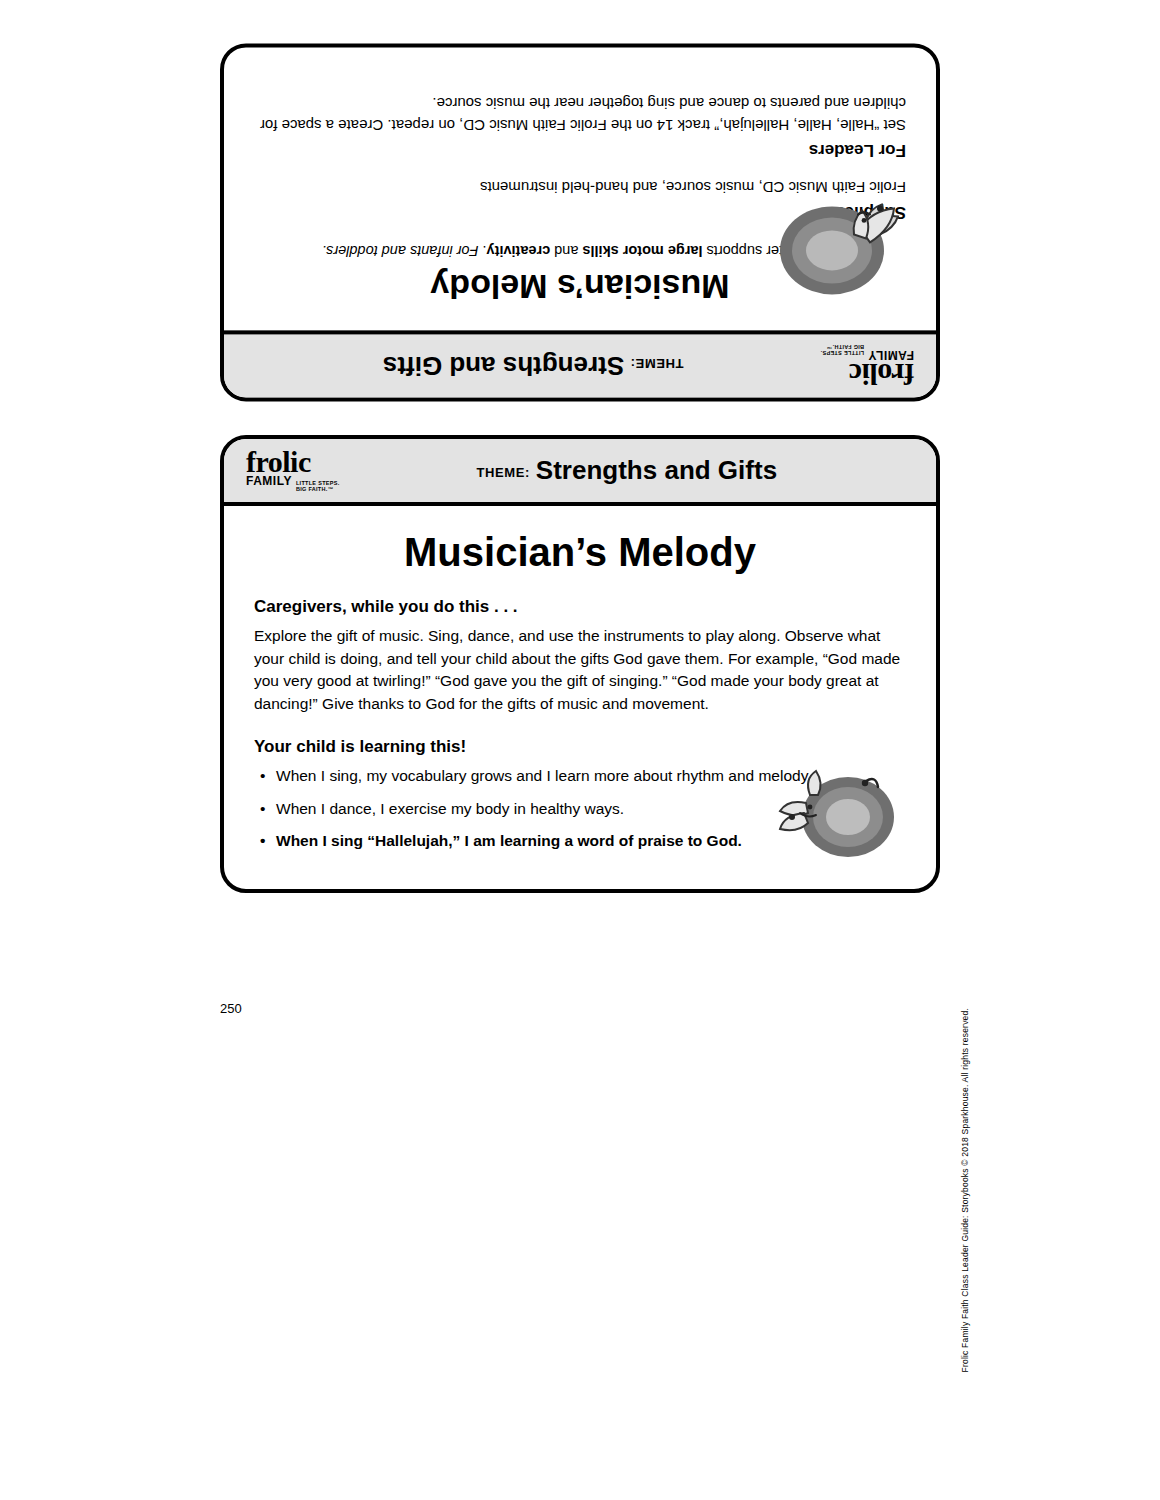frolic
FAMILY LITTLE STEPS.
BIG FAITH.™
Theme: Strengths and Gifts
Musician’s Melody
This center supports large motor skills and creativity. For infants and toddlers.
Supplies
Frolic Faith Music CD, music source, and hand-held instruments
For Leaders
Set “Halle, Halle, Hallelujah,” track 14 on the Frolic Faith Music CD, on repeat. Create a space for children and parents to dance and sing together near the music source.
frolic
FAMILY LITTLE STEPS.
BIG FAITH.™
Theme: Strengths and Gifts
Musician’s Melody
Caregivers, while you do this . . .
Explore the gift of music. Sing, dance, and use the instruments to play along. Observe what your child is doing, and tell your child about the gifts God gave them. For example, “God made you very good at twirling!” “God gave you the gift of singing.” “God made your body great at dancing!” Give thanks to God for the gifts of music and movement.
Your child is learning this!
When I sing, my vocabulary grows and I learn more about rhythm and melody.
When I dance, I exercise my body in healthy ways.
When I sing “Hallelujah,” I am learning a word of praise to God.
250
Frolic Family Faith Class Leader Guide: Storybooks © 2018 Sparkhouse. All rights reserved.